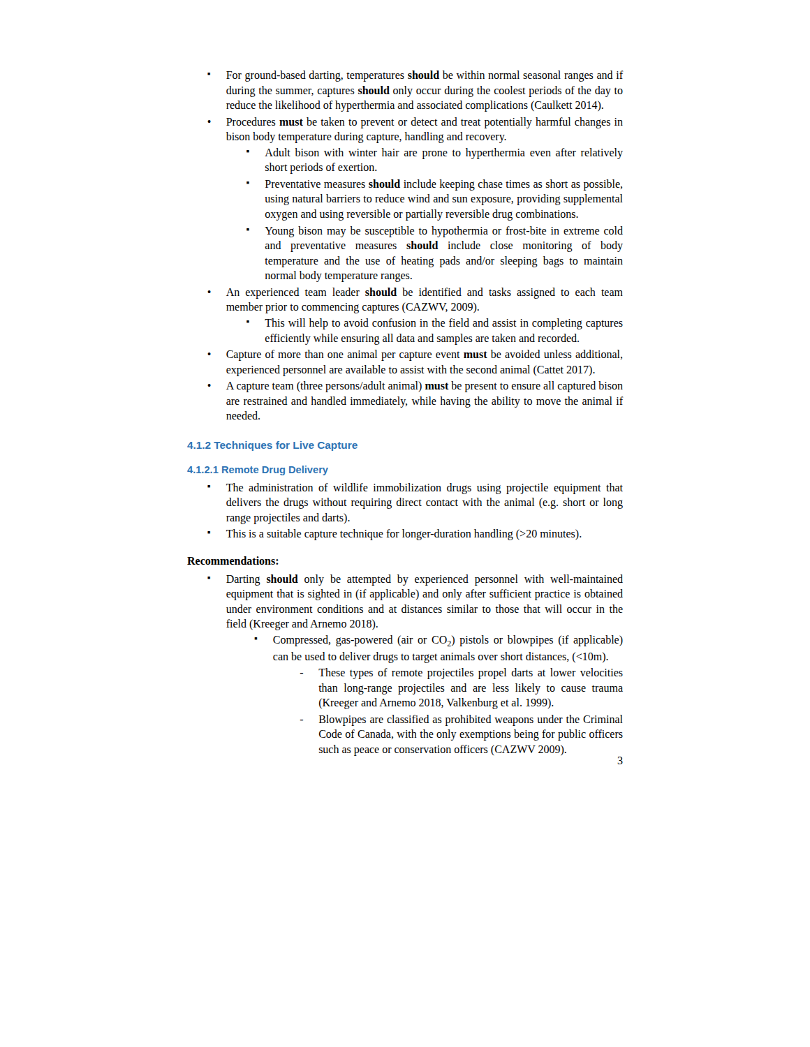For ground-based darting, temperatures should be within normal seasonal ranges and if during the summer, captures should only occur during the coolest periods of the day to reduce the likelihood of hyperthermia and associated complications (Caulkett 2014).
Procedures must be taken to prevent or detect and treat potentially harmful changes in bison body temperature during capture, handling and recovery.
Adult bison with winter hair are prone to hyperthermia even after relatively short periods of exertion.
Preventative measures should include keeping chase times as short as possible, using natural barriers to reduce wind and sun exposure, providing supplemental oxygen and using reversible or partially reversible drug combinations.
Young bison may be susceptible to hypothermia or frost-bite in extreme cold and preventative measures should include close monitoring of body temperature and the use of heating pads and/or sleeping bags to maintain normal body temperature ranges.
An experienced team leader should be identified and tasks assigned to each team member prior to commencing captures (CAZWV, 2009).
This will help to avoid confusion in the field and assist in completing captures efficiently while ensuring all data and samples are taken and recorded.
Capture of more than one animal per capture event must be avoided unless additional, experienced personnel are available to assist with the second animal (Cattet 2017).
A capture team (three persons/adult animal) must be present to ensure all captured bison are restrained and handled immediately, while having the ability to move the animal if needed.
4.1.2 Techniques for Live Capture
4.1.2.1 Remote Drug Delivery
The administration of wildlife immobilization drugs using projectile equipment that delivers the drugs without requiring direct contact with the animal (e.g. short or long range projectiles and darts).
This is a suitable capture technique for longer-duration handling (>20 minutes).
Recommendations:
Darting should only be attempted by experienced personnel with well-maintained equipment that is sighted in (if applicable) and only after sufficient practice is obtained under environment conditions and at distances similar to those that will occur in the field (Kreeger and Arnemo 2018).
Compressed, gas-powered (air or CO2) pistols or blowpipes (if applicable) can be used to deliver drugs to target animals over short distances, (<10m).
These types of remote projectiles propel darts at lower velocities than long-range projectiles and are less likely to cause trauma (Kreeger and Arnemo 2018, Valkenburg et al. 1999).
Blowpipes are classified as prohibited weapons under the Criminal Code of Canada, with the only exemptions being for public officers such as peace or conservation officers (CAZWV 2009).
3